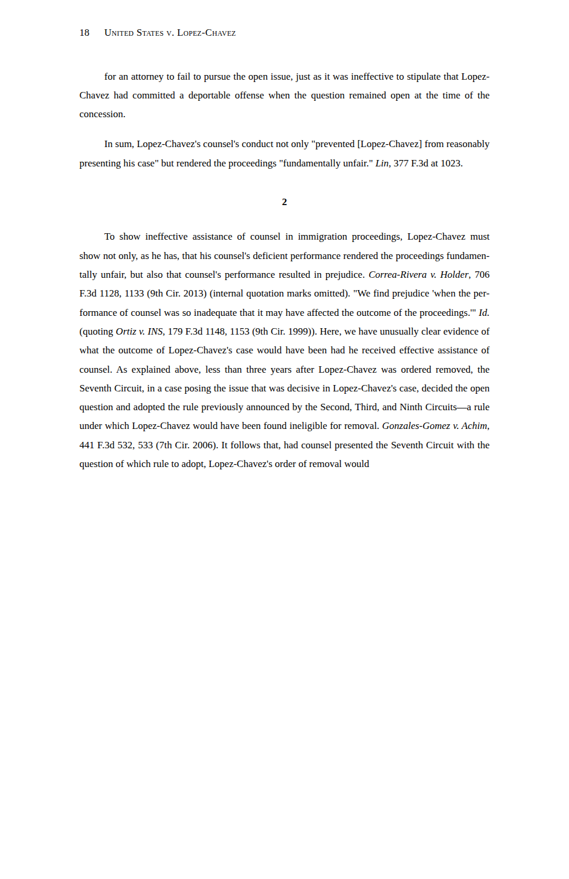18 United States v. Lopez-Chavez
for an attorney to fail to pursue the open issue, just as it was ineffective to stipulate that Lopez-Chavez had committed a deportable offense when the question remained open at the time of the concession.
In sum, Lopez-Chavez's counsel's conduct not only "prevented [Lopez-Chavez] from reasonably presenting his case" but rendered the proceedings "fundamentally unfair." Lin, 377 F.3d at 1023.
2
To show ineffective assistance of counsel in immigration proceedings, Lopez-Chavez must show not only, as he has, that his counsel's deficient performance rendered the proceedings fundamentally unfair, but also that counsel's performance resulted in prejudice. Correa-Rivera v. Holder, 706 F.3d 1128, 1133 (9th Cir. 2013) (internal quotation marks omitted). "We find prejudice 'when the performance of counsel was so inadequate that it may have affected the outcome of the proceedings.'" Id. (quoting Ortiz v. INS, 179 F.3d 1148, 1153 (9th Cir. 1999)). Here, we have unusually clear evidence of what the outcome of Lopez-Chavez's case would have been had he received effective assistance of counsel. As explained above, less than three years after Lopez-Chavez was ordered removed, the Seventh Circuit, in a case posing the issue that was decisive in Lopez-Chavez's case, decided the open question and adopted the rule previously announced by the Second, Third, and Ninth Circuits—a rule under which Lopez-Chavez would have been found ineligible for removal. Gonzales-Gomez v. Achim, 441 F.3d 532, 533 (7th Cir. 2006). It follows that, had counsel presented the Seventh Circuit with the question of which rule to adopt, Lopez-Chavez's order of removal would